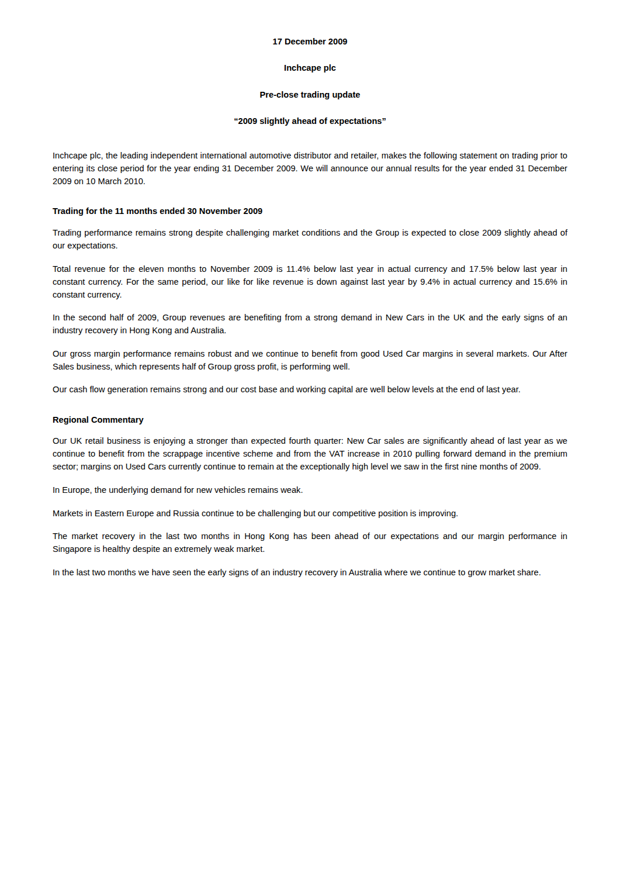17 December 2009
Inchcape plc
Pre-close trading update
“2009 slightly ahead of expectations”
Inchcape plc, the leading independent international automotive distributor and retailer, makes the following statement on trading prior to entering its close period for the year ending 31 December 2009. We will announce our annual results for the year ended 31 December 2009 on 10 March 2010.
Trading for the 11 months ended 30 November 2009
Trading performance remains strong despite challenging market conditions and the Group is expected to close 2009 slightly ahead of our expectations.
Total revenue for the eleven months to November 2009 is 11.4% below last year in actual currency and 17.5% below last year in constant currency. For the same period, our like for like revenue is down against last year by 9.4% in actual currency and 15.6% in constant currency.
In the second half of 2009, Group revenues are benefiting from a strong demand in New Cars in the UK and the early signs of an industry recovery in Hong Kong and Australia.
Our gross margin performance remains robust and we continue to benefit from good Used Car margins in several markets. Our After Sales business, which represents half of Group gross profit, is performing well.
Our cash flow generation remains strong and our cost base and working capital are well below levels at the end of last year.
Regional Commentary
Our UK retail business is enjoying a stronger than expected fourth quarter: New Car sales are significantly ahead of last year as we continue to benefit from the scrappage incentive scheme and from the VAT increase in 2010 pulling forward demand in the premium sector; margins on Used Cars currently continue to remain at the exceptionally high level we saw in the first nine months of 2009.
In Europe, the underlying demand for new vehicles remains weak.
Markets in Eastern Europe and Russia continue to be challenging but our competitive position is improving.
The market recovery in the last two months in Hong Kong has been ahead of our expectations and our margin performance in Singapore is healthy despite an extremely weak market.
In the last two months we have seen the early signs of an industry recovery in Australia where we continue to grow market share.